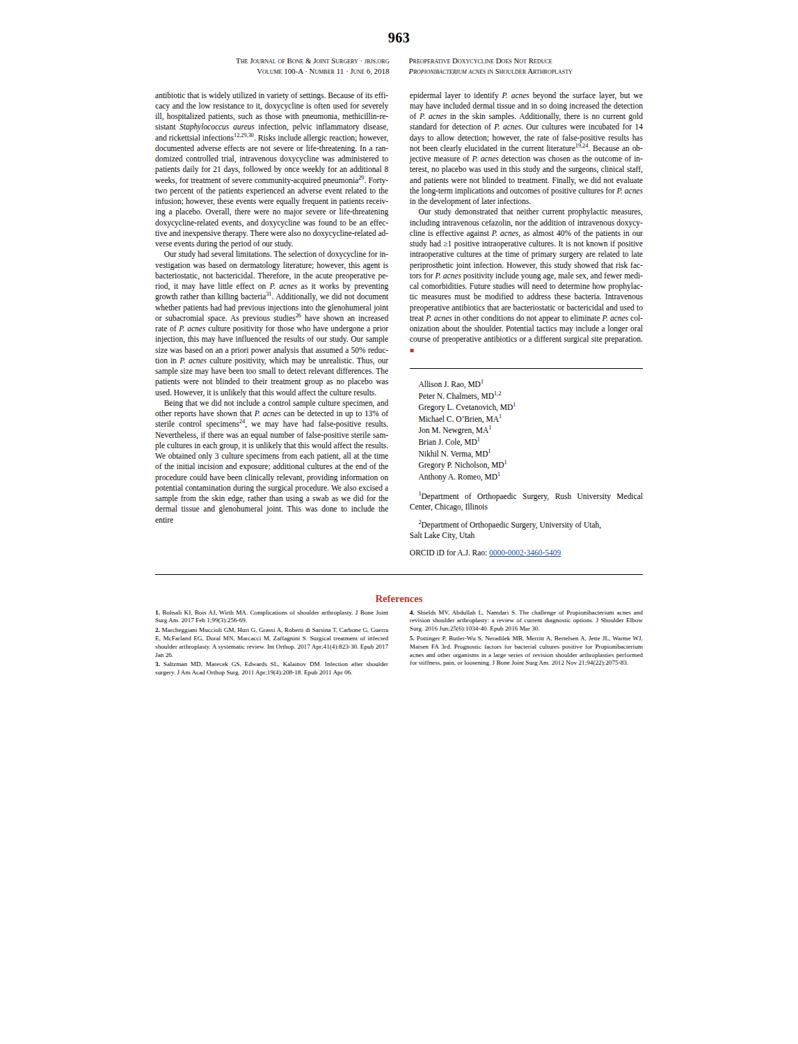963
The Journal of Bone & Joint Surgery · jbjs.org
Volume 100-A · Number 11 · June 6, 2018
Preoperative Doxycycline Does Not Reduce
Propionibacterium acnes in Shoulder Arthroplasty
antibiotic that is widely utilized in variety of settings. Because of its efficacy and the low resistance to it, doxycycline is often used for severely ill, hospitalized patients, such as those with pneumonia, methicillin-resistant Staphylococcus aureus infection, pelvic inflammatory disease, and rickettsial infections12,29,30. Risks include allergic reaction; however, documented adverse effects are not severe or life-threatening. In a randomized controlled trial, intravenous doxycycline was administered to patients daily for 21 days, followed by once weekly for an additional 8 weeks, for treatment of severe community-acquired pneumonia29. Forty-two percent of the patients experienced an adverse event related to the infusion; however, these events were equally frequent in patients receiving a placebo. Overall, there were no major severe or life-threatening doxycycline-related events, and doxycycline was found to be an effective and inexpensive therapy. There were also no doxycycline-related adverse events during the period of our study.
Our study had several limitations. The selection of doxycycline for investigation was based on dermatology literature; however, this agent is bacteriostatic, not bactericidal. Therefore, in the acute preoperative period, it may have little effect on P. acnes as it works by preventing growth rather than killing bacteria31. Additionally, we did not document whether patients had had previous injections into the glenohumeral joint or subacromial space. As previous studies26 have shown an increased rate of P. acnes culture positivity for those who have undergone a prior injection, this may have influenced the results of our study. Our sample size was based on an a priori power analysis that assumed a 50% reduction in P. acnes culture positivity, which may be unrealistic. Thus, our sample size may have been too small to detect relevant differences. The patients were not blinded to their treatment group as no placebo was used. However, it is unlikely that this would affect the culture results.
Being that we did not include a control sample culture specimen, and other reports have shown that P. acnes can be detected in up to 13% of sterile control specimens24, we may have had false-positive results. Nevertheless, if there was an equal number of false-positive sterile sample cultures in each group, it is unlikely that this would affect the results. We obtained only 3 culture specimens from each patient, all at the time of the initial incision and exposure; additional cultures at the end of the procedure could have been clinically relevant, providing information on potential contamination during the surgical procedure. We also excised a sample from the skin edge, rather than using a swab as we did for the dermal tissue and glenohumeral joint. This was done to include the entire
epidermal layer to identify P. acnes beyond the surface layer, but we may have included dermal tissue and in so doing increased the detection of P. acnes in the skin samples. Additionally, there is no current gold standard for detection of P. acnes. Our cultures were incubated for 14 days to allow detection; however, the rate of false-positive results has not been clearly elucidated in the current literature19,24. Because an objective measure of P. acnes detection was chosen as the outcome of interest, no placebo was used in this study and the surgeons, clinical staff, and patients were not blinded to treatment. Finally, we did not evaluate the long-term implications and outcomes of positive cultures for P. acnes in the development of later infections.
Our study demonstrated that neither current prophylactic measures, including intravenous cefazolin, nor the addition of intravenous doxycycline is effective against P. acnes, as almost 40% of the patients in our study had ≥1 positive intraoperative cultures. It is not known if positive intraoperative cultures at the time of primary surgery are related to late periprosthetic joint infection. However, this study showed that risk factors for P. acnes positivity include young age, male sex, and fewer medical comorbidities. Future studies will need to determine how prophylactic measures must be modified to address these bacteria. Intravenous preoperative antibiotics that are bacteriostatic or bactericidal and used to treat P. acnes in other conditions do not appear to eliminate P. acnes colonization about the shoulder. Potential tactics may include a longer oral course of preoperative antibiotics or a different surgical site preparation. ■
Allison J. Rao, MD1
Peter N. Chalmers, MD1,2
Gregory L. Cvetanovich, MD1
Michael C. O’Brien, MA1
Jon M. Newgren, MA1
Brian J. Cole, MD1
Nikhil N. Verma, MD1
Gregory P. Nicholson, MD1
Anthony A. Romeo, MD1
1Department of Orthopaedic Surgery, Rush University Medical Center, Chicago, Illinois
2Department of Orthopaedic Surgery, University of Utah,
Salt Lake City, Utah
ORCID iD for A.J. Rao: 0000-0002-3460-5409
References
1. Bohsali KI, Bois AJ, Wirth MA. Complications of shoulder arthroplasty. J Bone Joint Surg Am. 2017 Feb 1;99(3):256-69.
2. Marcheggiani Muccioli GM, Huri G, Grassi A, Roberti di Sarsina T, Carbone G, Guerra E, McFarland EG, Doral MN, Marcacci M, Zaffagnini S. Surgical treatment of infected shoulder arthroplasty. A systematic review. Int Orthop. 2017 Apr;41(4):823-30. Epub 2017 Jan 26.
3. Saltzman MD, Marecek GS, Edwards SL, Kalainov DM. Infection after shoulder surgery. J Am Acad Orthop Surg. 2011 Apr;19(4):208-18. Epub 2011 Apr 06.
4. Shields MV, Abdullah L, Namdari S. The challenge of Propionibacterium acnes and revision shoulder arthroplasty: a review of current diagnostic options. J Shoulder Elbow Surg. 2016 Jun;25(6):1034-40. Epub 2016 Mar 30.
5. Pottinger P, Butler-Wu S, Neradilek MB, Merritt A, Bertelsen A, Jette JL, Warme WJ, Matsen FA 3rd. Prognostic factors for bacterial cultures positive for Propionibacterium acnes and other organisms in a large series of revision shoulder arthroplasties performed for stiffness, pain, or loosening. J Bone Joint Surg Am. 2012 Nov 21;94(22):2075-83.